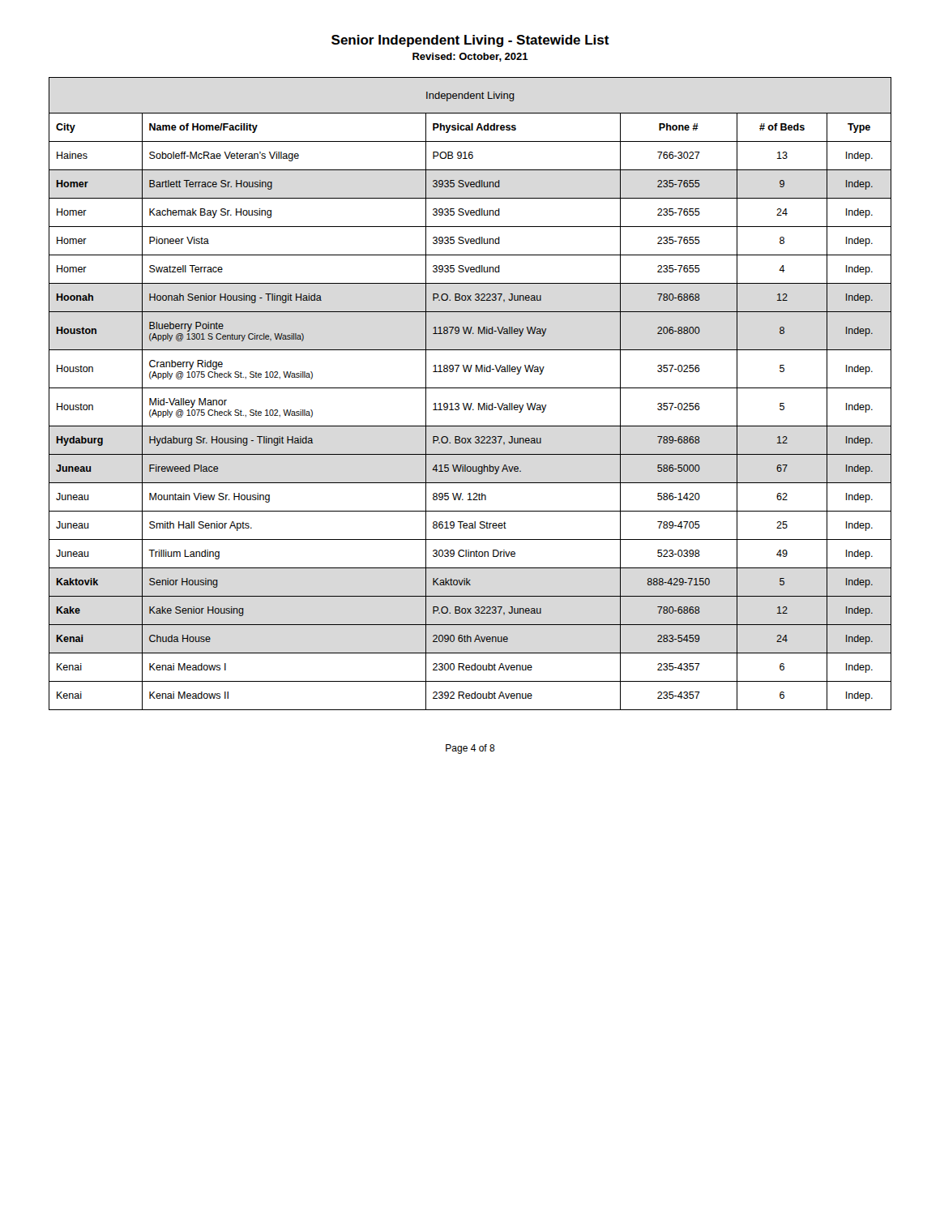Senior Independent Living - Statewide List
Revised: October, 2021
Independent Living
| City | Name of Home/Facility | Physical Address | Phone # | # of Beds | Type |
| --- | --- | --- | --- | --- | --- |
| Haines | Soboleff-McRae Veteran’s Village | POB 916 | 766-3027 | 13 | Indep. |
| Homer | Bartlett Terrace Sr. Housing | 3935 Svedlund | 235-7655 | 9 | Indep. |
| Homer | Kachemak Bay Sr. Housing | 3935 Svedlund | 235-7655 | 24 | Indep. |
| Homer | Pioneer Vista | 3935 Svedlund | 235-7655 | 8 | Indep. |
| Homer | Swatzell Terrace | 3935 Svedlund | 235-7655 | 4 | Indep. |
| Hoonah | Hoonah Senior Housing - Tlingit Haida | P.O. Box 32237, Juneau | 780-6868 | 12 | Indep. |
| Houston | Blueberry Pointe (Apply @ 1301 S Century Circle, Wasilla) | 11879 W. Mid-Valley Way | 206-8800 | 8 | Indep. |
| Houston | Cranberry Ridge (Apply @ 1075 Check St., Ste 102, Wasilla) | 11897 W Mid-Valley Way | 357-0256 | 5 | Indep. |
| Houston | Mid-Valley Manor (Apply @ 1075 Check St., Ste 102, Wasilla) | 11913 W. Mid-Valley Way | 357-0256 | 5 | Indep. |
| Hydaburg | Hydaburg Sr. Housing - Tlingit Haida | P.O. Box 32237, Juneau | 789-6868 | 12 | Indep. |
| Juneau | Fireweed Place | 415 Wiloughby Ave. | 586-5000 | 67 | Indep. |
| Juneau | Mountain View Sr. Housing | 895 W. 12th | 586-1420 | 62 | Indep. |
| Juneau | Smith Hall Senior Apts. | 8619 Teal Street | 789-4705 | 25 | Indep. |
| Juneau | Trillium Landing | 3039 Clinton Drive | 523-0398 | 49 | Indep. |
| Kaktovik | Senior Housing | Kaktovik | 888-429-7150 | 5 | Indep. |
| Kake | Kake Senior Housing | P.O. Box 32237, Juneau | 780-6868 | 12 | Indep. |
| Kenai | Chuda House | 2090 6th Avenue | 283-5459 | 24 | Indep. |
| Kenai | Kenai Meadows I | 2300 Redoubt Avenue | 235-4357 | 6 | Indep. |
| Kenai | Kenai Meadows II | 2392 Redoubt Avenue | 235-4357 | 6 | Indep. |
Page 4 of 8